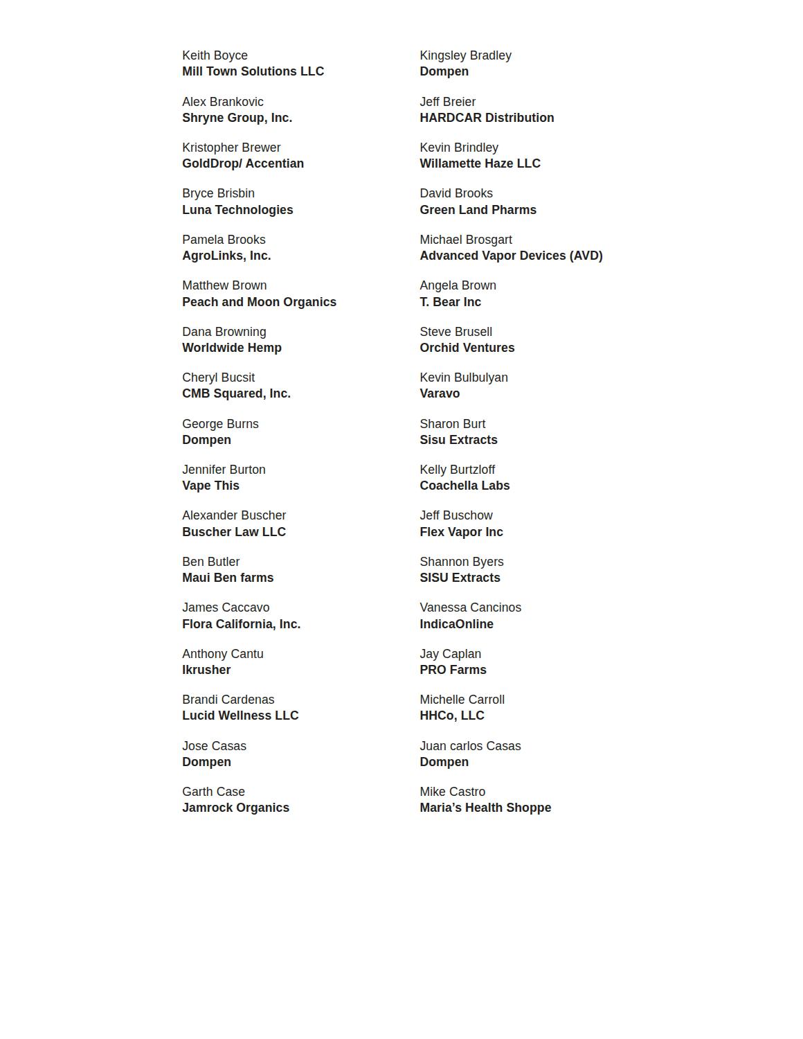Keith Boyce
Mill Town Solutions LLC
Alex Brankovic
Shryne Group, Inc.
Kristopher Brewer
GoldDrop/ Accentian
Bryce Brisbin
Luna Technologies
Pamela Brooks
AgroLinks, Inc.
Matthew Brown
Peach and Moon Organics
Dana Browning
Worldwide Hemp
Cheryl Bucsit
CMB Squared, Inc.
George Burns
Dompen
Jennifer Burton
Vape This
Alexander Buscher
Buscher Law LLC
Ben Butler
Maui Ben farms
James Caccavo
Flora California, Inc.
Anthony Cantu
Ikrusher
Brandi Cardenas
Lucid Wellness LLC
Jose Casas
Dompen
Garth Case
Jamrock Organics
Kingsley Bradley
Dompen
Jeff Breier
HARDCAR Distribution
Kevin Brindley
Willamette Haze LLC
David Brooks
Green Land Pharms
Michael Brosgart
Advanced Vapor Devices (AVD)
Angela Brown
T. Bear Inc
Steve Brusell
Orchid Ventures
Kevin Bulbulyan
Varavo
Sharon Burt
Sisu Extracts
Kelly Burtzloff
Coachella Labs
Jeff Buschow
Flex Vapor Inc
Shannon Byers
SISU Extracts
Vanessa Cancinos
IndicaOnline
Jay Caplan
PRO Farms
Michelle Carroll
HHCo, LLC
Juan carlos Casas
Dompen
Mike Castro
Maria’s Health Shoppe